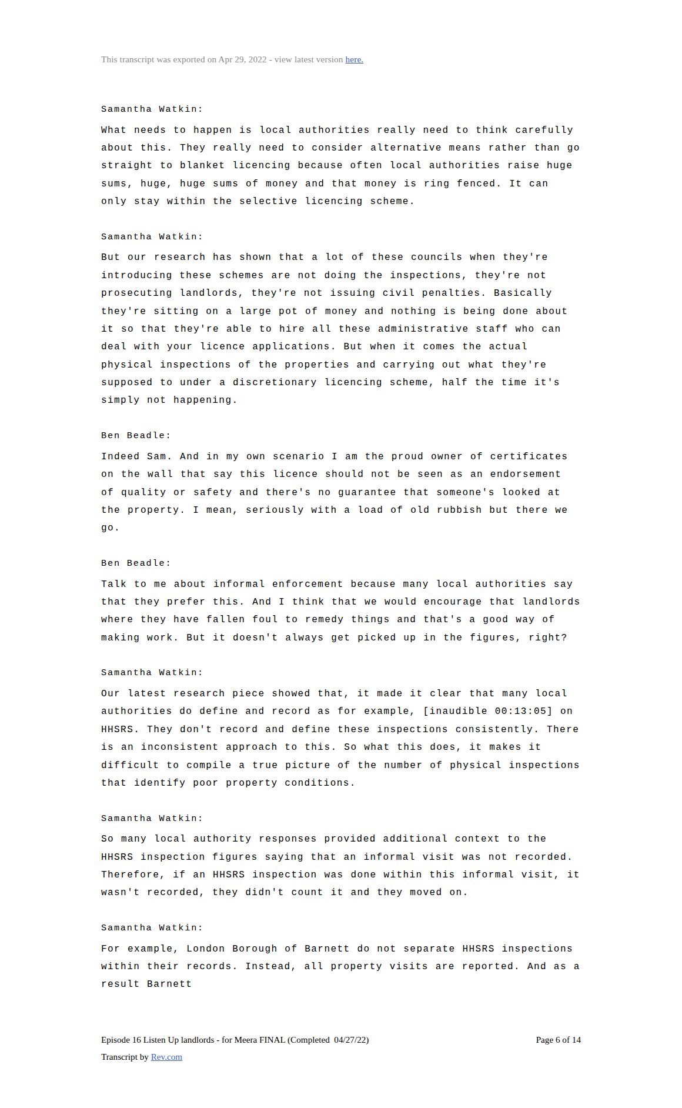This transcript was exported on Apr 29, 2022 - view latest version here.
Samantha Watkin:
What needs to happen is local authorities really need to think carefully about this. They really need to consider alternative means rather than go straight to blanket licencing because often local authorities raise huge sums, huge, huge sums of money and that money is ring fenced. It can only stay within the selective licencing scheme.
Samantha Watkin:
But our research has shown that a lot of these councils when they're introducing these schemes are not doing the inspections, they're not prosecuting landlords, they're not issuing civil penalties. Basically they're sitting on a large pot of money and nothing is being done about it so that they're able to hire all these administrative staff who can deal with your licence applications. But when it comes the actual physical inspections of the properties and carrying out what they're supposed to under a discretionary licencing scheme, half the time it's simply not happening.
Ben Beadle:
Indeed Sam. And in my own scenario I am the proud owner of certificates on the wall that say this licence should not be seen as an endorsement of quality or safety and there's no guarantee that someone's looked at the property. I mean, seriously with a load of old rubbish but there we go.
Ben Beadle:
Talk to me about informal enforcement because many local authorities say that they prefer this. And I think that we would encourage that landlords where they have fallen foul to remedy things and that's a good way of making work. But it doesn't always get picked up in the figures, right?
Samantha Watkin:
Our latest research piece showed that, it made it clear that many local authorities do define and record as for example, [inaudible 00:13:05] on HHSRS. They don't record and define these inspections consistently. There is an inconsistent approach to this. So what this does, it makes it difficult to compile a true picture of the number of physical inspections that identify poor property conditions.
Samantha Watkin:
So many local authority responses provided additional context to the HHSRS inspection figures saying that an informal visit was not recorded. Therefore, if an HHSRS inspection was done within this informal visit, it wasn't recorded, they didn't count it and they moved on.
Samantha Watkin:
For example, London Borough of Barnett do not separate HHSRS inspections within their records. Instead, all property visits are reported. And as a result Barnett
Episode 16 Listen Up landlords - for Meera FINAL (Completed 04/27/22)
Transcript by Rev.com
Page 6 of 14